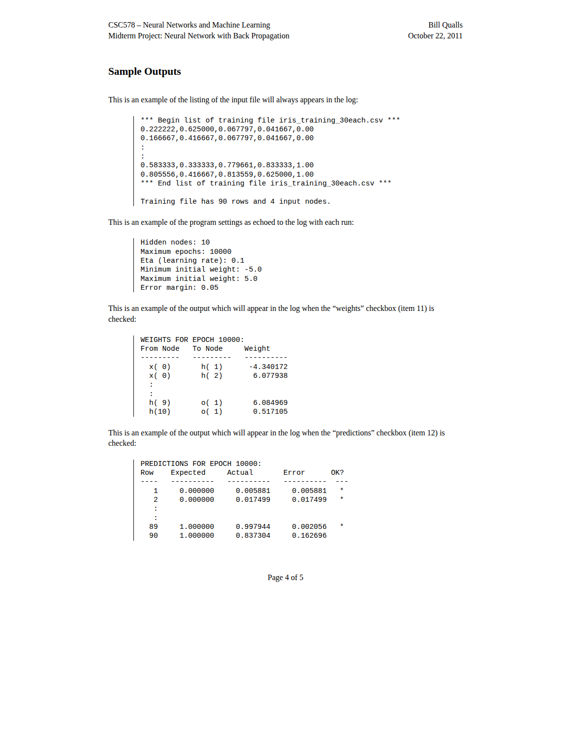CSC578 – Neural Networks and Machine Learning
Midterm Project: Neural Network with Back Propagation
Bill Qualls
October 22, 2011
Sample Outputs
This is an example of the listing of the input file will always appears in the log:
*** Begin list of training file iris_training_30each.csv ***
0.222222,0.625000,0.067797,0.041667,0.00
0.166667,0.416667,0.067797,0.041667,0.00
:
:
0.583333,0.333333,0.779661,0.833333,1.00
0.805556,0.416667,0.813559,0.625000,1.00
*** End list of training file iris_training_30each.csv ***

Training file has 90 rows and 4 input nodes.
This is an example of the program settings as echoed to the log with each run:
Hidden nodes: 10
Maximum epochs: 10000
Eta (learning rate): 0.1
Minimum initial weight: -5.0
Maximum initial weight: 5.0
Error margin: 0.05
This is an example of the output which will appear in the log when the “weights” checkbox (item 11) is checked:
WEIGHTS FOR EPOCH 10000:
From Node   To Node     Weight
---------   ---------   ----------
  x( 0)       h( 1)      -4.340172
  x( 0)       h( 2)       6.077938
  :
  :
  h( 9)       o( 1)       6.084969
  h(10)       o( 1)       0.517105
This is an example of the output which will appear in the log when the “predictions” checkbox (item 12) is checked:
PREDICTIONS FOR EPOCH 10000:
Row    Expected     Actual       Error      OK?
----   ----------   ----------   ----------  ---
   1     0.000000     0.005881     0.005881   *
   2     0.000000     0.017499     0.017499   *
   :
   :
  89     1.000000     0.997944     0.002056   *
  90     1.000000     0.837304     0.162696
Page 4 of 5